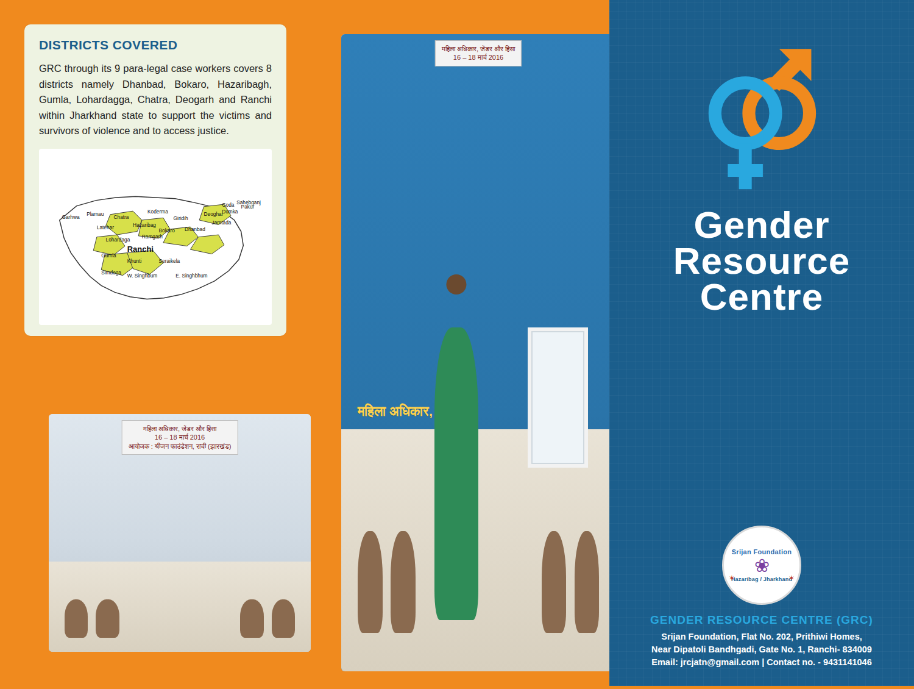DISTRICTS COVERED
GRC through its 9 para-legal case workers covers 8 districts namely Dhanbad, Bokaro, Hazaribagh, Gumla, Lohardagga, Chatra, Deogarh and Ranchi within Jharkhand state to support the victims and survivors of violence and to access justice.
Garhwa Plamau Chatra Koderma Giridih Deoghar Goda Sahebganj Pakur Dumka Jamtada Hazaribag Latehar Bokaro Dhanbad Ramgarh Lohardaga Gumla Ranchi Khunti Seraikela Simdega W. Singhbum E. Singhbhum
महिला अधिकार, जेंडर और हिंसा
16 – 18 मार्च 2016
आयोजक : श्रीजन फाउंडेशन, रांची (झारखंड)
Training session with a facilitator and participants.
महिला अधिकार, जेंडर और हिंसा
16 – 18 मार्च 2016
महिला अधिकार, जें…
A participant addresses the group during a gender rights workshop.
Gender Resource Centre
Srijan Foundation
❀
✶ ✶
Hazaribag / Jharkhand
GENDER RESOURCE CENTRE (GRC)
Srijan Foundation, Flat No. 202, Prithiwi Homes,
Near Dipatoli Bandhgadi, Gate No. 1, Ranchi- 834009
Email: jrcjatn@gmail.com | Contact no. - 9431141046